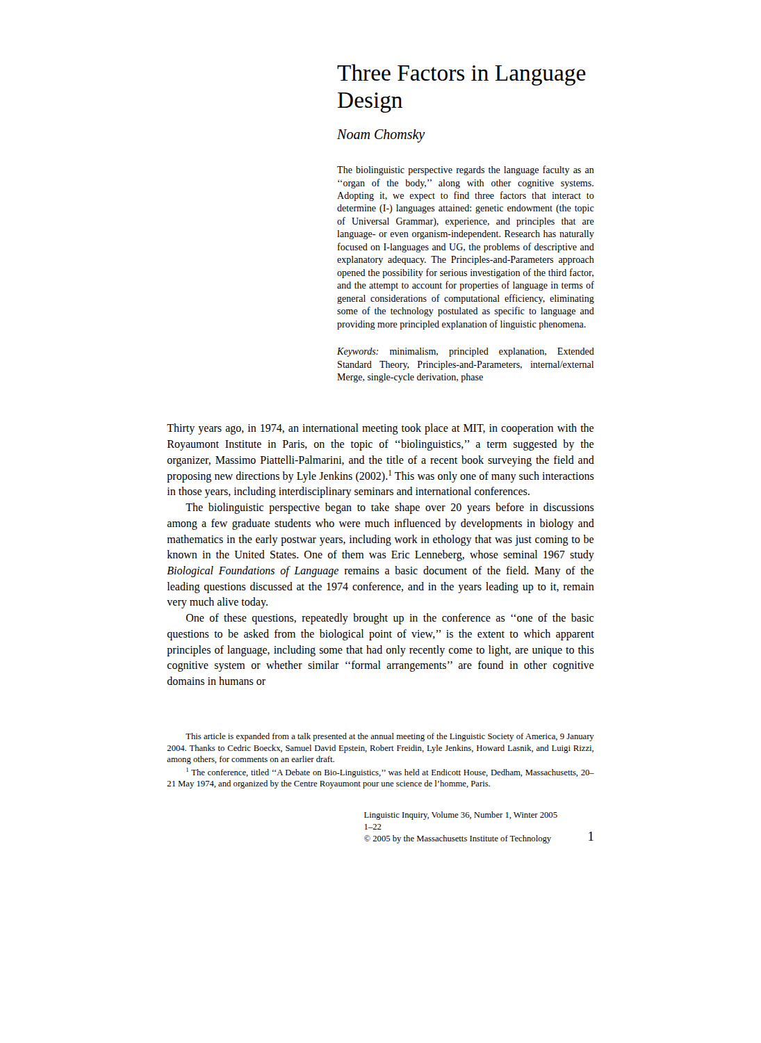Three Factors in Language Design
Noam Chomsky
The biolinguistic perspective regards the language faculty as an ‘‘organ of the body,’’ along with other cognitive systems. Adopting it, we expect to find three factors that interact to determine (I-) languages attained: genetic endowment (the topic of Universal Grammar), experience, and principles that are language- or even organism-independent. Research has naturally focused on I-languages and UG, the problems of descriptive and explanatory adequacy. The Principles-and-Parameters approach opened the possibility for serious investigation of the third factor, and the attempt to account for properties of language in terms of general considerations of computational efficiency, eliminating some of the technology postulated as specific to language and providing more principled explanation of linguistic phenomena.
Keywords: minimalism, principled explanation, Extended Standard Theory, Principles-and-Parameters, internal/external Merge, single-cycle derivation, phase
Thirty years ago, in 1974, an international meeting took place at MIT, in cooperation with the Royaumont Institute in Paris, on the topic of ‘‘biolinguistics,’’ a term suggested by the organizer, Massimo Piattelli-Palmarini, and the title of a recent book surveying the field and proposing new directions by Lyle Jenkins (2002).1 This was only one of many such interactions in those years, including interdisciplinary seminars and international conferences.
The biolinguistic perspective began to take shape over 20 years before in discussions among a few graduate students who were much influenced by developments in biology and mathematics in the early postwar years, including work in ethology that was just coming to be known in the United States. One of them was Eric Lenneberg, whose seminal 1967 study Biological Foundations of Language remains a basic document of the field. Many of the leading questions discussed at the 1974 conference, and in the years leading up to it, remain very much alive today.
One of these questions, repeatedly brought up in the conference as ‘‘one of the basic questions to be asked from the biological point of view,’’ is the extent to which apparent principles of language, including some that had only recently come to light, are unique to this cognitive system or whether similar ‘‘formal arrangements’’ are found in other cognitive domains in humans or
This article is expanded from a talk presented at the annual meeting of the Linguistic Society of America, 9 January 2004. Thanks to Cedric Boeckx, Samuel David Epstein, Robert Freidin, Lyle Jenkins, Howard Lasnik, and Luigi Rizzi, among others, for comments on an earlier draft.
1 The conference, titled ‘‘A Debate on Bio-Linguistics,’’ was held at Endicott House, Dedham, Massachusetts, 20–21 May 1974, and organized by the Centre Royaumont pour une science de l’homme, Paris.
Linguistic Inquiry, Volume 36, Number 1, Winter 2005
1–22
© 2005 by the Massachusetts Institute of Technology
1